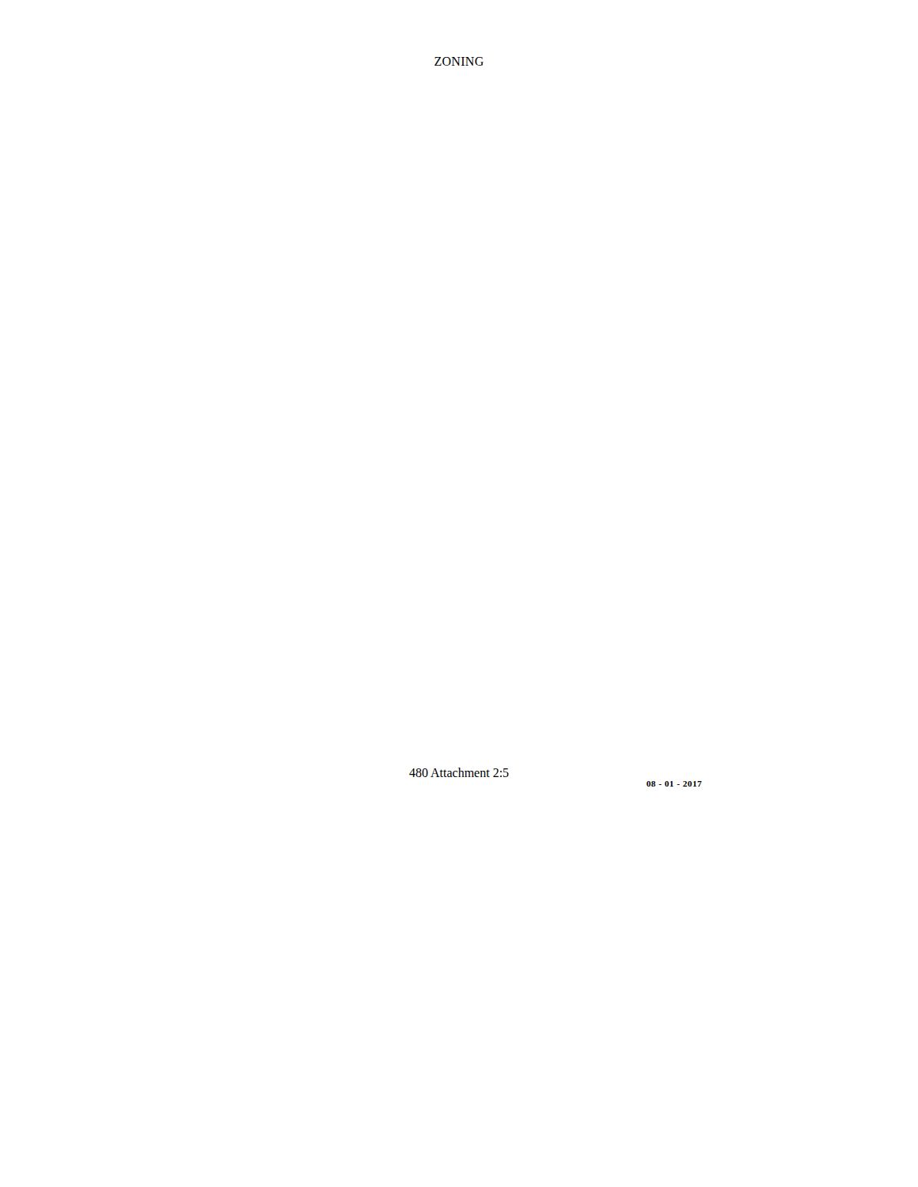ZONING
480 Attachment 2:5
08 - 01 - 2017